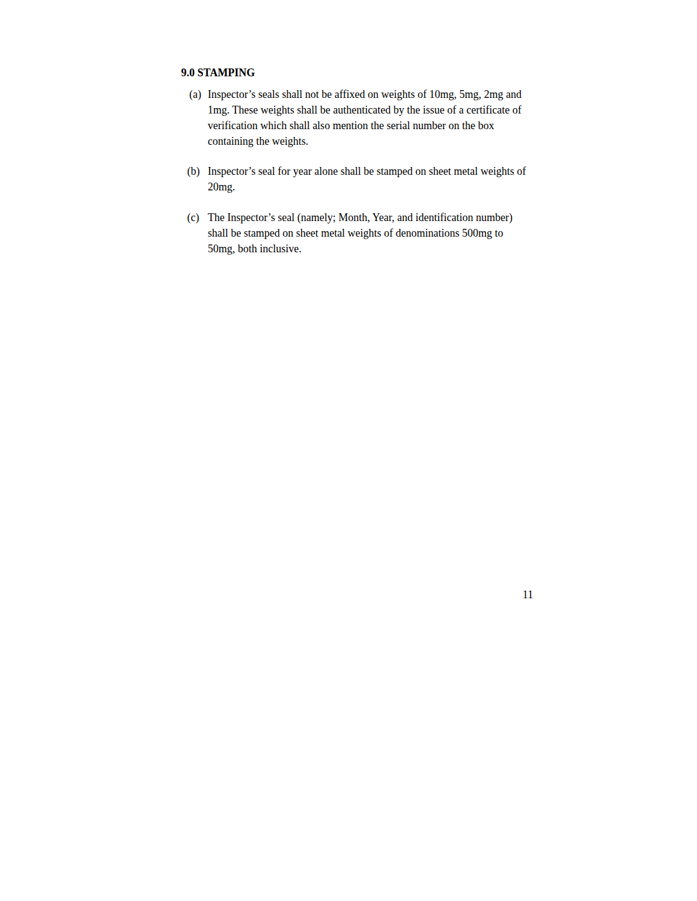9.0 STAMPING
(a) Inspector’s seals shall not be affixed on weights of 10mg, 5mg, 2mg and 1mg. These weights shall be authenticated by the issue of a certificate of verification which shall also mention the serial number on the box containing the weights.
(b) Inspector’s seal for year alone shall be stamped on sheet metal weights of 20mg.
(c) The Inspector’s seal (namely; Month, Year, and identification number) shall be stamped on sheet metal weights of denominations 500mg to 50mg, both inclusive.
11